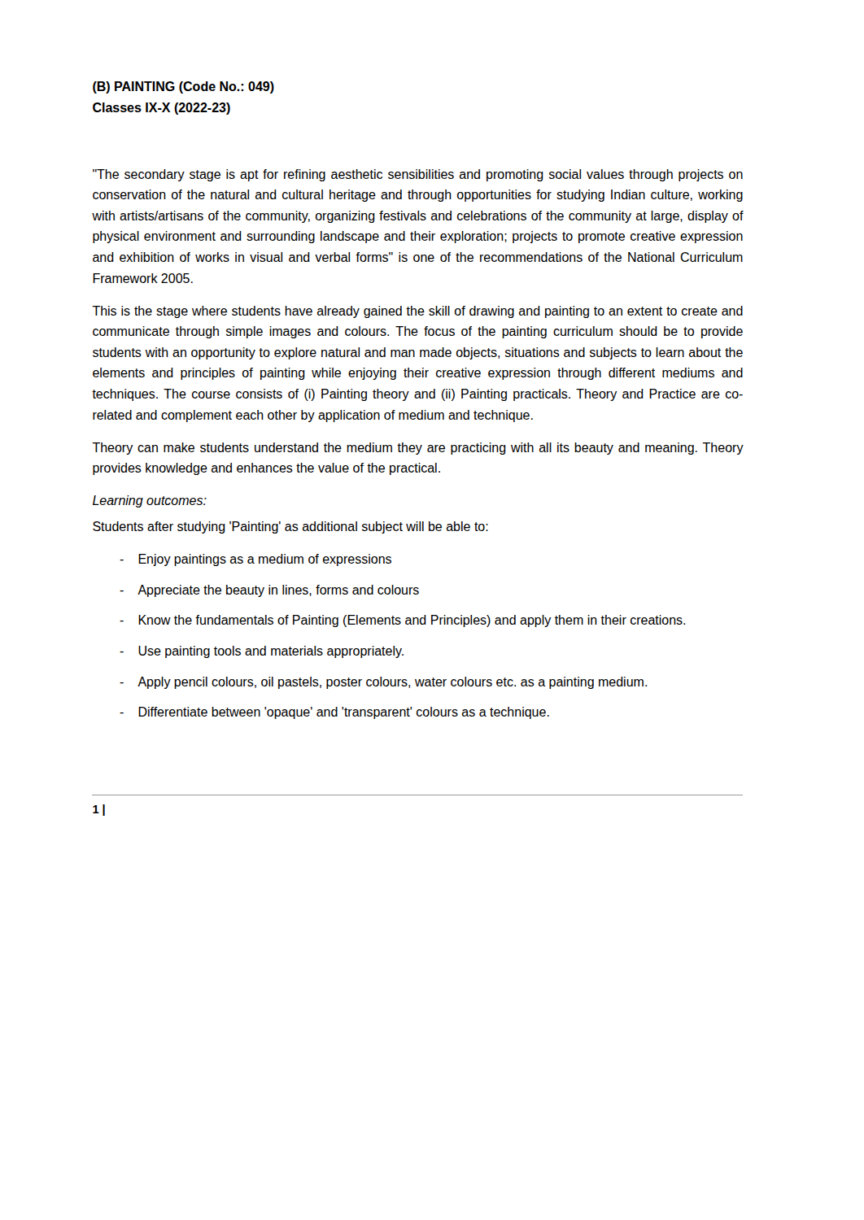(B) PAINTING (Code No.: 049)
Classes IX-X (2022-23)
"The secondary stage is apt for refining aesthetic sensibilities and promoting social values through projects on conservation of the natural and cultural heritage and through opportunities for studying Indian culture, working with artists/artisans of the community, organizing festivals and celebrations of the community at large, display of physical environment and surrounding landscape and their exploration; projects to promote creative expression and exhibition of works in visual and verbal forms" is one of the recommendations of the National Curriculum Framework 2005.
This is the stage where students have already gained the skill of drawing and painting to an extent to create and communicate through simple images and colours. The focus of the painting curriculum should be to provide students with an opportunity to explore natural and man made objects, situations and subjects to learn about the elements and principles of painting while enjoying their creative expression through different mediums and techniques. The course consists of (i) Painting theory and (ii) Painting practicals. Theory and Practice are co-related and complement each other by application of medium and technique.
Theory can make students understand the medium they are practicing with all its beauty and meaning. Theory provides knowledge and enhances the value of the practical.
Learning outcomes:
Students after studying 'Painting' as additional subject will be able to:
Enjoy paintings as a medium of expressions
Appreciate the beauty in lines, forms and colours
Know the fundamentals of Painting (Elements and Principles) and apply them in their creations.
Use painting tools and materials appropriately.
Apply pencil colours, oil pastels, poster colours, water colours etc. as a painting medium.
Differentiate between 'opaque' and 'transparent' colours as a technique.
1 |